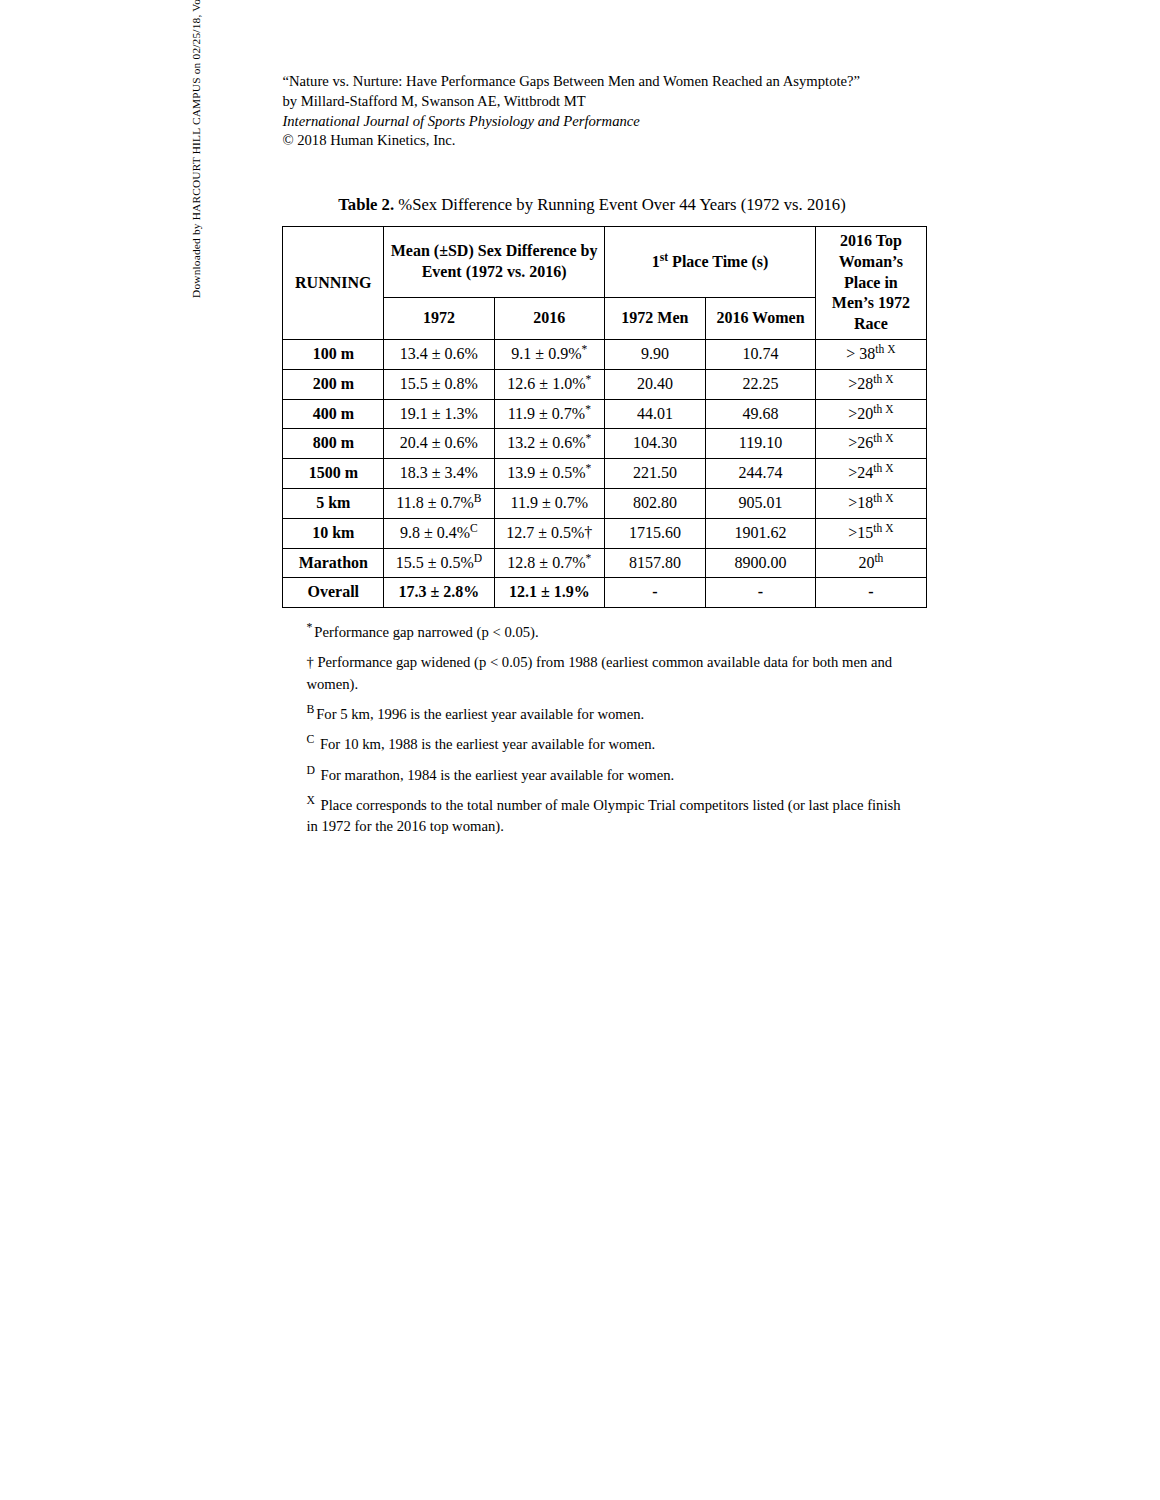Downloaded by HARCOURT HILL CAMPUS on 02/25/18, Volume ${article.issue.volume}, Article Number ${article.issue.issue}
“Nature vs. Nurture: Have Performance Gaps Between Men and Women Reached an Asymptote?”
by Millard-Stafford M, Swanson AE, Wittbrodt MT
International Journal of Sports Physiology and Performance
© 2018 Human Kinetics, Inc.
Table 2. %Sex Difference by Running Event Over 44 Years (1972 vs. 2016)
| RUNNING | Mean (±SD) Sex Difference by Event (1972 vs. 2016) | 1 st Place Time (s) | 2016 Top Woman’s Place in Men’s 1972 Race |
| --- | --- | --- | --- |
| 1972 | 2016 | 1972 Men | 2016 Women |
| 100 m | 13.4 ± 0.6% | 9.1 ± 0.9% * | 9.90 | 10.74 | > 38 th X |
| 200 m | 15.5 ± 0.8% | 12.6 ± 1.0% * | 20.40 | 22.25 | >28 th X |
| 400 m | 19.1 ± 1.3% | 11.9 ± 0.7% * | 44.01 | 49.68 | >20 th X |
| 800 m | 20.4 ± 0.6% | 13.2 ± 0.6% * | 104.30 | 119.10 | >26 th X |
| 1500 m | 18.3 ± 3.4% | 13.9 ± 0.5% * | 221.50 | 244.74 | >24 th X |
| 5 km | 11.8 ± 0.7% B | 11.9 ± 0.7% | 802.80 | 905.01 | >18 th X |
| 10 km | 9.8 ± 0.4% C | 12.7 ± 0.5%† | 1715.60 | 1901.62 | >15 th X |
| Marathon | 15.5 ± 0.5% D | 12.8 ± 0.7% * | 8157.80 | 8900.00 | 20 th |
| Overall | 17.3 ± 2.8% | 12.1 ± 1.9% | - | - | - |
*Performance gap narrowed (p < 0.05).
† Performance gap widened (p < 0.05) from 1988 (earliest common available data for both men and women).
BFor 5 km, 1996 is the earliest year available for women.
C For 10 km, 1988 is the earliest year available for women.
D For marathon, 1984 is the earliest year available for women.
X Place corresponds to the total number of male Olympic Trial competitors listed (or last place finish in 1972 for the 2016 top woman).